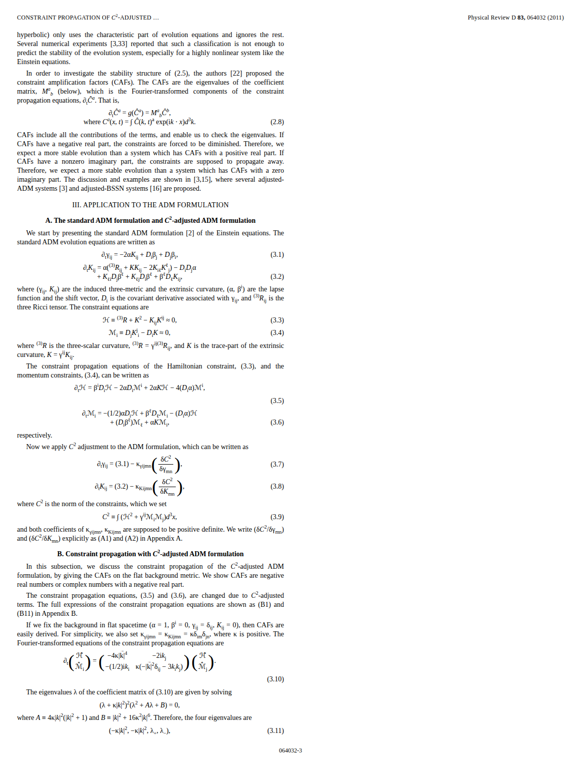Constraint propagation of C2-adjusted …
Physical Review D 83, 064032 (2011)
hyperbolic) only uses the characteristic part of evolution equations and ignores the rest. Several numerical experiments [3,33] reported that such a classification is not enough to predict the stability of the evolution system, especially for a highly nonlinear system like the Einstein equations.
In order to investigate the stability structure of (2.5), the authors [22] proposed the constraint amplification factors (CAFs). The CAFs are the eigenvalues of the coefficient matrix, Mab (below), which is the Fourier-transformed components of the constraint propagation equations, ∂tĈa. That is,
∂tĈa = g(Ĉa) = Mab Ĉb,
where Ca(x, t) = ∫ Ĉ(k, t)a exp(ik · x)d3k.
(2.8)
CAFs include all the contributions of the terms, and enable us to check the eigenvalues. If CAFs have a negative real part, the constraints are forced to be diminished. Therefore, we expect a more stable evolution than a system which has CAFs with a positive real part. If CAFs have a nonzero imaginary part, the constraints are supposed to propagate away. Therefore, we expect a more stable evolution than a system which has CAFs with a zero imaginary part. The discussion and examples are shown in [3,15], where several adjusted-ADM systems [3] and adjusted-BSSN systems [16] are proposed.
III. Application to the ADM formulation
A. The standard ADM formulation and C2-adjusted ADM formulation
We start by presenting the standard ADM formulation [2] of the Einstein equations. The standard ADM evolution equations are written as
∂tγij = −2αKij + Diβj + Djβi,
(3.1)
∂tKij = α((3)Rij + KKij − 2KiℓKℓj) − DiDjα
+ KℓiDjβℓ + KℓjDiβℓ + βℓDℓKij,
(3.2)
where (γij, Kij) are the induced three-metric and the extrinsic curvature, (α, βi) are the lapse function and the shift vector, Di is the covariant derivative associated with γij, and (3)Rij is the three Ricci tensor. The constraint equations are
ℋ ≡ (3)R + K2 − KijKij ≈ 0,
(3.3)
ℳi ≡ DjKji − DiK ≈ 0,
(3.4)
where (3)R is the three-scalar curvature, (3)R = γij(3)Rij, and K is the trace-part of the extrinsic curvature, K = γijKij.
The constraint propagation equations of the Hamiltonian constraint, (3.3), and the momentum constraints, (3.4), can be written as
∂tℋ = βiDiℋ − 2αDiℳi + 2αKℋ − 4(Diα)ℳi,
(3.5)
∂tℳi = −(1/2)αDiℋ + βℓDℓℳi − (Diα)ℋ
+ (Diβℓ)ℳℓ + αKℳi,
(3.6)
respectively.
Now we apply C2 adjustment to the ADM formulation, which can be written as
∂tγij = (3.1) − κγijmn(δC2 δγmn),
(3.7)
∂tKij = (3.2) − κKijmn(δC2 δKmn),
(3.8)
where C2 is the norm of the constraints, which we set
C2 ≡ ∫ (ℋ2 + γijℳiℳj)d3x,
(3.9)
and both coefficients of κγijmn, κKijmn are supposed to be positive definite. We write (δC2/δγmn) and (δC2/δKmn) explicitly as (A1) and (A2) in Appendix A.
B. Constraint propagation with C2-adjusted ADM formulation
In this subsection, we discuss the constraint propagation of the C2-adjusted ADM formulation, by giving the CAFs on the flat background metric. We show CAFs are negative real numbers or complex numbers with a negative real part.
The constraint propagation equations, (3.5) and (3.6), are changed due to C2-adjusted terms. The full expressions of the constraint propagation equations are shown as (B1) and (B11) in Appendix B.
If we fix the background in flat spacetime (α = 1, βi = 0, γij = δij, Kij = 0), then CAFs are easily derived. For simplicity, we also set κγijmn = κKijmn = κδimδjn, where κ is positive. The Fourier-transformed equations of the constraint propagation equations are
∂t(ℋ̂ℳ̂i) = ( −4κ|k|4−2ikj −(1/2)iki κ(−|k|2δij − 3kikj) ) (ℋ̂ℳ̂j).
(3.10)
The eigenvalues λ of the coefficient matrix of (3.10) are given by solving
(λ + κ|k|2)2(λ2 + Aλ + B) = 0,
where A ≡ 4κ|k|2(|k|2 + 1) and B ≡ |k|2 + 16κ2|k|6. Therefore, the four eigenvalues are
(−κ|k|2, −κ|k|2, λ+, λ−),
(3.11)
064032-3